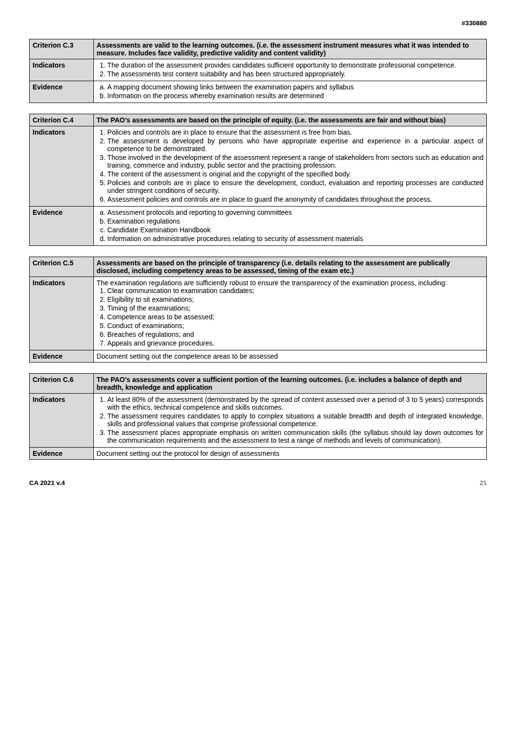#330880
| Criterion C.3 | Assessments are valid to the learning outcomes. (i.e. the assessment instrument measures what it was intended to measure. Includes face validity, predictive validity and content validity) |
| Indicators | The duration of the assessment provides candidates sufficient opportunity to demonstrate professional competence. The assessments test content suitability and has been structured appropriately. |
| Evidence | A mapping document showing links between the examination papers and syllabus Information on the process whereby examination results are determined |
| Criterion C.4 | The PAO’s assessments are based on the principle of equity. (i.e. the assessments are fair and without bias) |
| Indicators | Policies and controls are in place to ensure that the assessment is free from bias. The assessment is developed by persons who have appropriate expertise and experience in a particular aspect of competence to be demonstrated. Those involved in the development of the assessment represent a range of stakeholders from sectors such as education and training, commerce and industry, public sector and the practising profession. The content of the assessment is original and the copyright of the specified body. Policies and controls are in place to ensure the development, conduct, evaluation and reporting processes are conducted under stringent conditions of security. Assessment policies and controls are in place to guard the anonymity of candidates throughout the process. |
| Evidence | Assessment protocols and reporting to governing committees Examination regulations Candidate Examination Handbook Information on administrative procedures relating to security of assessment materials |
| Criterion C.5 | Assessments are based on the principle of transparency (i.e. details relating to the assessment are publically disclosed, including competency areas to be assessed, timing of the exam etc.) |
| Indicators | The examination regulations are sufficiently robust to ensure the transparency of the examination process, including: Clear communication to examination candidates; Eligibility to sit examinations; Timing of the examinations; Competence areas to be assessed; Conduct of examinations; Breaches of regulations; and Appeals and grievance procedures. |
| Evidence | Document setting out the competence areas to be assessed |
| Criterion C.6 | The PAO’s assessments cover a sufficient portion of the learning outcomes. (i.e. includes a balance of depth and breadth, knowledge and application |
| Indicators | At least 80% of the assessment (demonstrated by the spread of content assessed over a period of 3 to 5 years) corresponds with the ethics, technical competence and skills outcomes. The assessment requires candidates to apply to complex situations a suitable breadth and depth of integrated knowledge, skills and professional values that comprise professional competence. The assessment places appropriate emphasis on written communication skills (the syllabus should lay down outcomes for the communication requirements and the assessment to test a range of methods and levels of communication). |
| Evidence | Document setting out the protocol for design of assessments |
CA 2021 v.4 21